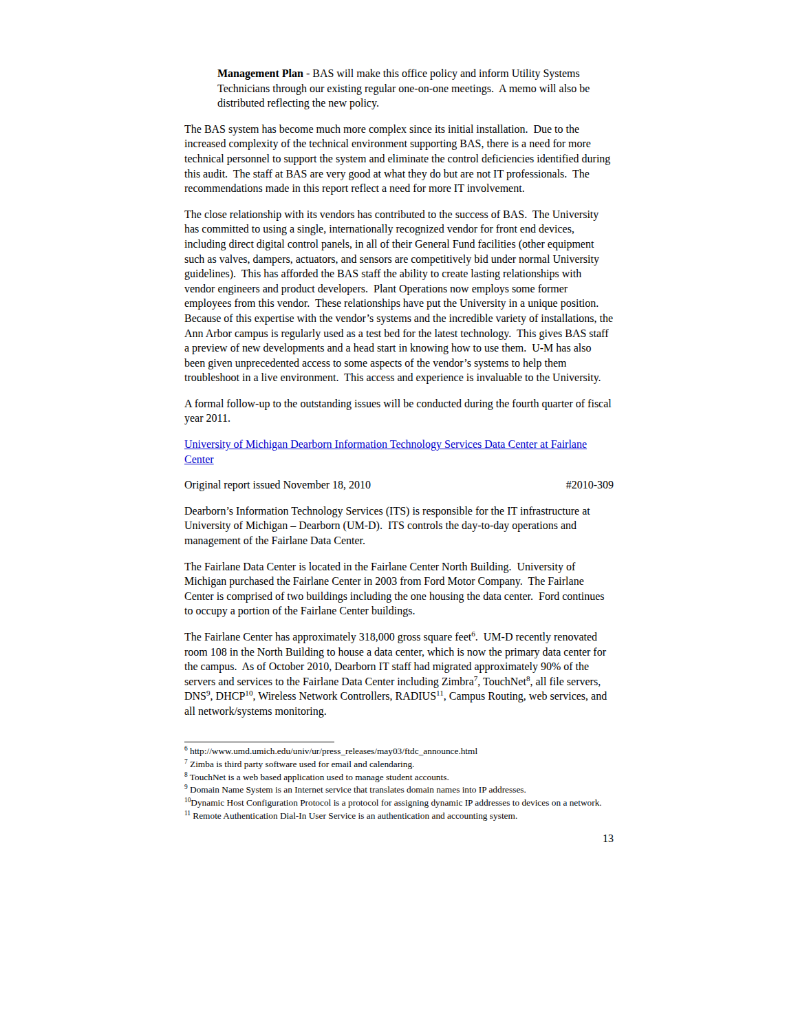Management Plan - BAS will make this office policy and inform Utility Systems Technicians through our existing regular one-on-one meetings. A memo will also be distributed reflecting the new policy.
The BAS system has become much more complex since its initial installation. Due to the increased complexity of the technical environment supporting BAS, there is a need for more technical personnel to support the system and eliminate the control deficiencies identified during this audit. The staff at BAS are very good at what they do but are not IT professionals. The recommendations made in this report reflect a need for more IT involvement.
The close relationship with its vendors has contributed to the success of BAS. The University has committed to using a single, internationally recognized vendor for front end devices, including direct digital control panels, in all of their General Fund facilities (other equipment such as valves, dampers, actuators, and sensors are competitively bid under normal University guidelines). This has afforded the BAS staff the ability to create lasting relationships with vendor engineers and product developers. Plant Operations now employs some former employees from this vendor. These relationships have put the University in a unique position. Because of this expertise with the vendor’s systems and the incredible variety of installations, the Ann Arbor campus is regularly used as a test bed for the latest technology. This gives BAS staff a preview of new developments and a head start in knowing how to use them. U-M has also been given unprecedented access to some aspects of the vendor’s systems to help them troubleshoot in a live environment. This access and experience is invaluable to the University.
A formal follow-up to the outstanding issues will be conducted during the fourth quarter of fiscal year 2011.
University of Michigan Dearborn Information Technology Services Data Center at Fairlane Center
Original report issued November 18, 2010 #2010-309
Dearborn’s Information Technology Services (ITS) is responsible for the IT infrastructure at University of Michigan – Dearborn (UM-D). ITS controls the day-to-day operations and management of the Fairlane Data Center.
The Fairlane Data Center is located in the Fairlane Center North Building. University of Michigan purchased the Fairlane Center in 2003 from Ford Motor Company. The Fairlane Center is comprised of two buildings including the one housing the data center. Ford continues to occupy a portion of the Fairlane Center buildings.
The Fairlane Center has approximately 318,000 gross square feet6. UM-D recently renovated room 108 in the North Building to house a data center, which is now the primary data center for the campus. As of October 2010, Dearborn IT staff had migrated approximately 90% of the servers and services to the Fairlane Data Center including Zimbra7, TouchNet8, all file servers, DNS9, DHCP10, Wireless Network Controllers, RADIUS11, Campus Routing, web services, and all network/systems monitoring.
6 http://www.umd.umich.edu/univ/ur/press_releases/may03/ftdc_announce.html
7 Zimba is third party software used for email and calendaring.
8 TouchNet is a web based application used to manage student accounts.
9 Domain Name System is an Internet service that translates domain names into IP addresses.
10Dynamic Host Configuration Protocol is a protocol for assigning dynamic IP addresses to devices on a network.
11 Remote Authentication Dial-In User Service is an authentication and accounting system.
13